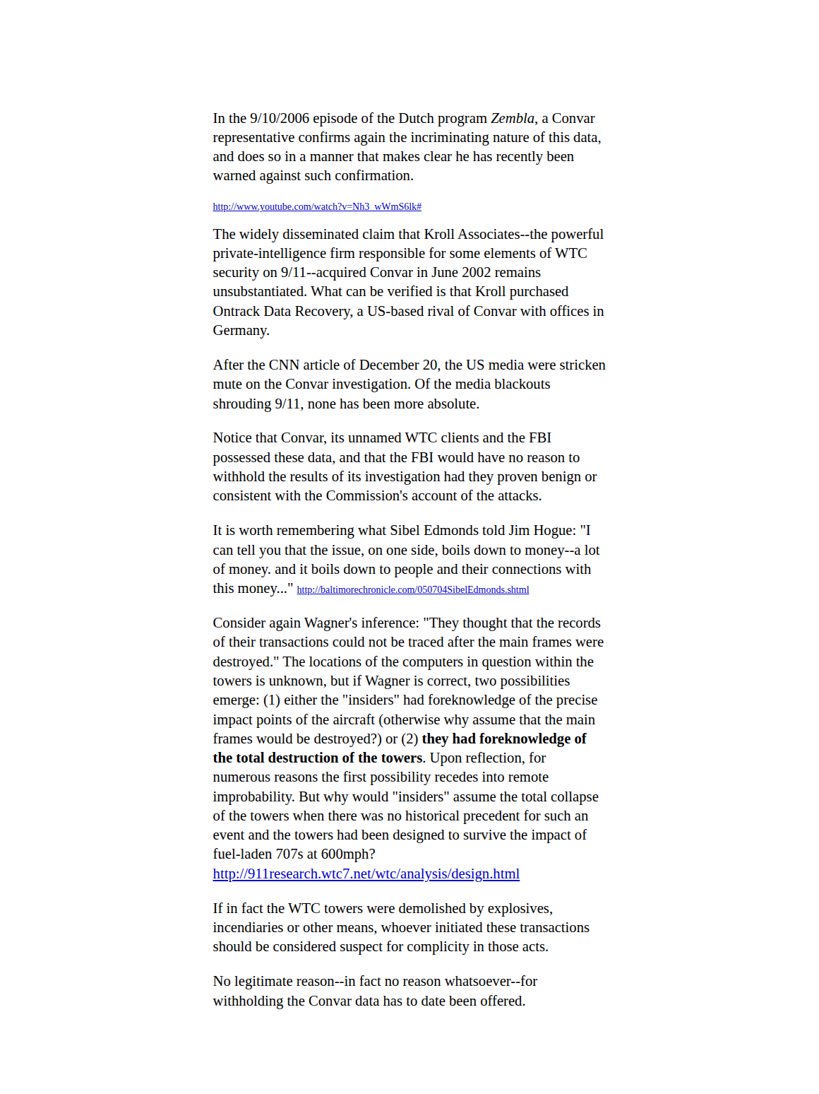In the 9/10/2006 episode of the Dutch program Zembla, a Convar representative confirms again the incriminating nature of this data, and does so in a manner that makes clear he has recently been warned against such confirmation.
http://www.youtube.com/watch?v=Nh3_wWmS6lk#
The widely disseminated claim that Kroll Associates--the powerful private-intelligence firm responsible for some elements of WTC security on 9/11--acquired Convar in June 2002 remains unsubstantiated. What can be verified is that Kroll purchased Ontrack Data Recovery, a US-based rival of Convar with offices in Germany.
After the CNN article of December 20, the US media were stricken mute on the Convar investigation. Of the media blackouts shrouding 9/11, none has been more absolute.
Notice that Convar, its unnamed WTC clients and the FBI possessed these data, and that the FBI would have no reason to withhold the results of its investigation had they proven benign or consistent with the Commission's account of the attacks.
It is worth remembering what Sibel Edmonds told Jim Hogue: "I can tell you that the issue, on one side, boils down to money--a lot of money. and it boils down to people and their connections with this money..." http://baltimorechronicle.com/050704SibelEdmonds.shtml
Consider again Wagner's inference: "They thought that the records of their transactions could not be traced after the main frames were destroyed." The locations of the computers in question within the towers is unknown, but if Wagner is correct, two possibilities emerge: (1) either the "insiders" had foreknowledge of the precise impact points of the aircraft (otherwise why assume that the main frames would be destroyed?) or (2) they had foreknowledge of the total destruction of the towers. Upon reflection, for numerous reasons the first possibility recedes into remote improbability. But why would "insiders" assume the total collapse of the towers when there was no historical precedent for such an event and the towers had been designed to survive the impact of fuel-laden 707s at 600mph? http://911research.wtc7.net/wtc/analysis/design.html
If in fact the WTC towers were demolished by explosives, incendiaries or other means, whoever initiated these transactions should be considered suspect for complicity in those acts.
No legitimate reason--in fact no reason whatsoever--for withholding the Convar data has to date been offered.